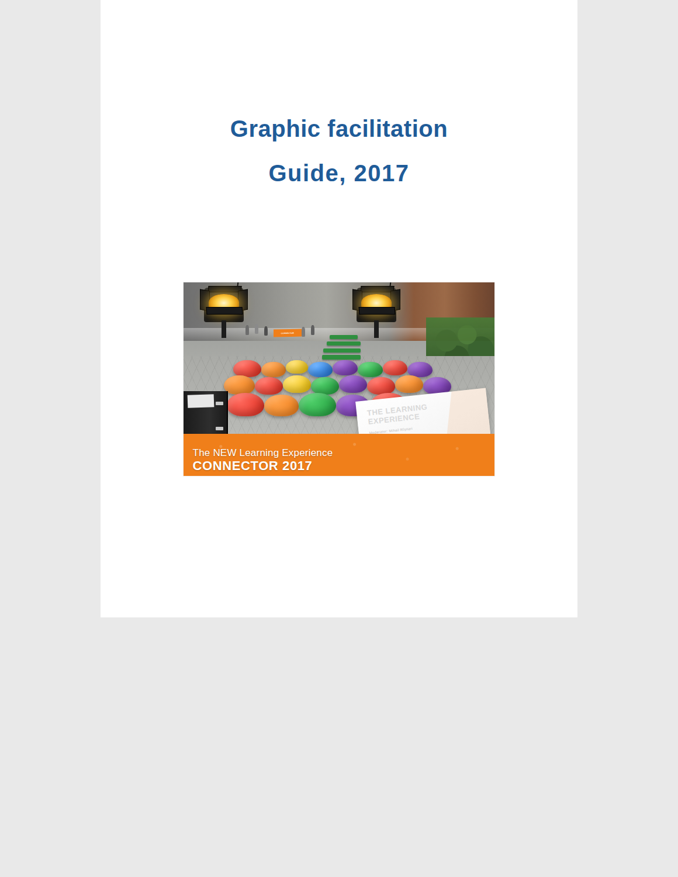Graphic facilitation Guide, 2017
CONNECTOR
THE LEARNING
EXPERIENCE
Moderator: Mihail Rîșnari
The NEW Learning Experience CONNECTOR 2017